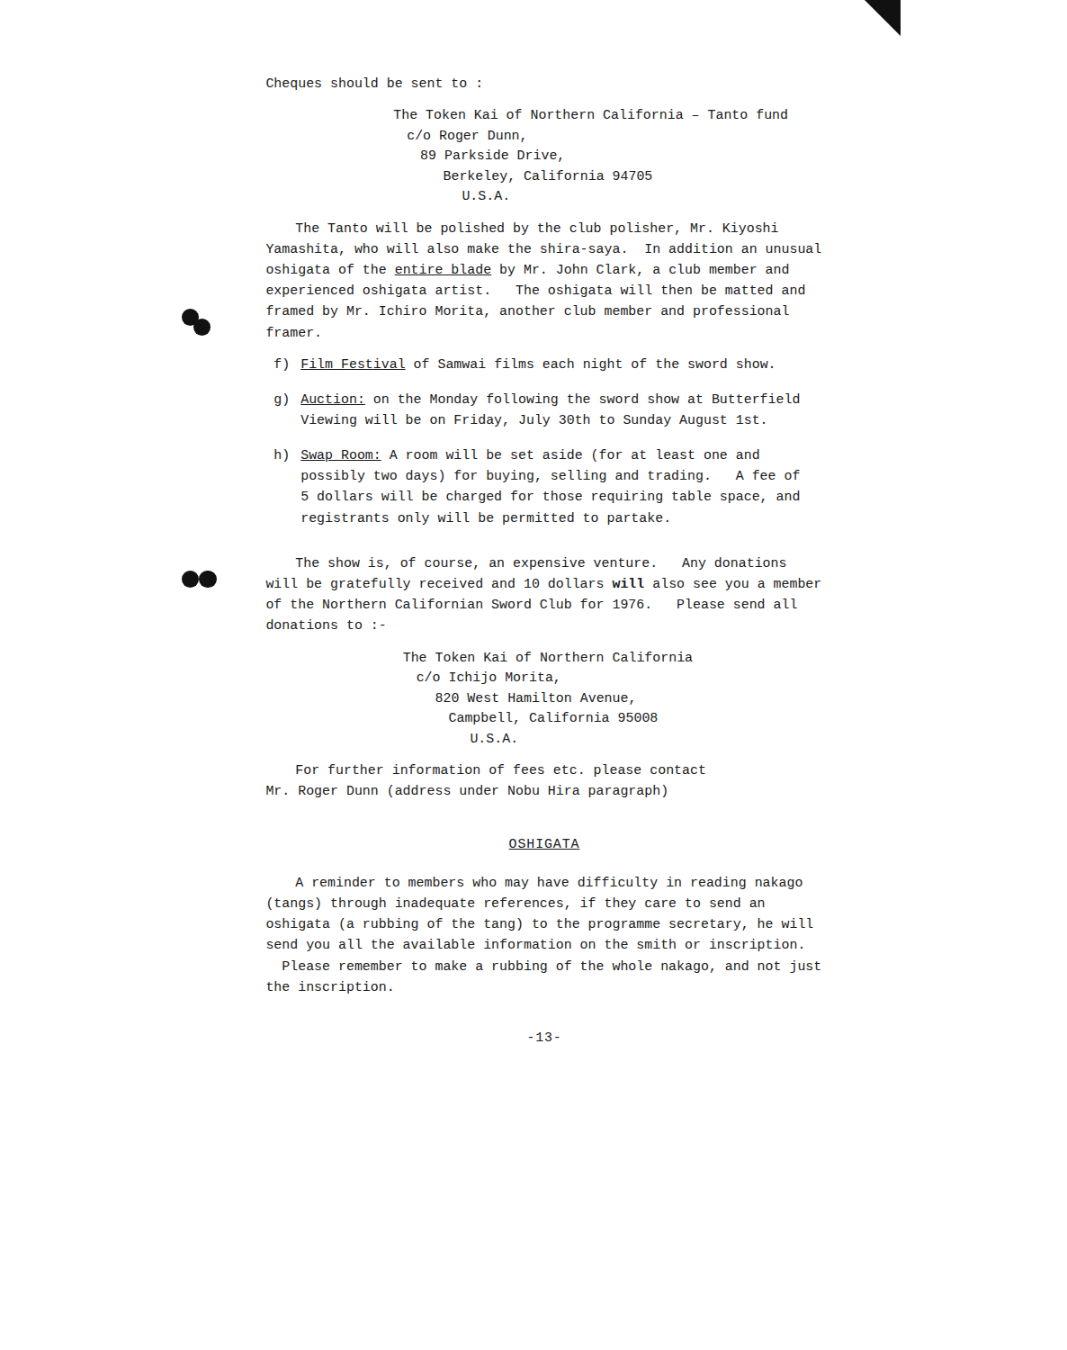Cheques should be sent to :
The Token Kai of Northern California – Tanto fund
c/o Roger Dunn,
89 Parkside Drive,
Berkeley, California 94705
U.S.A.
The Tanto will be polished by the club polisher, Mr. Kiyoshi Yamashita, who will also make the shira-saya. In addition an unusual oshigata of the entire blade by Mr. John Clark, a club member and experienced oshigata artist. The oshigata will then be matted and framed by Mr. Ichiro Morita, another club member and professional framer.
f)
Film Festival of Samwai films each night of the sword show.
g)
Auction: on the Monday following the sword show at Butterfield
Viewing will be on Friday, July 30th to Sunday August 1st.
h)
Swap Room: A room will be set aside (for at least one and
possibly two days) for buying, selling and trading. A fee of
5 dollars will be charged for those requiring table space, and
registrants only will be permitted to partake.
The show is, of course, an expensive venture. Any donations will be gratefully received and 10 dollars will also see you a member of the Northern Californian Sword Club for 1976. Please send all donations to :-
The Token Kai of Northern California
c/o Ichijo Morita,
820 West Hamilton Avenue,
Campbell, California 95008
U.S.A.
For further information of fees etc. please contact
Mr. Roger Dunn (address under Nobu Hira paragraph)
OSHIGATA
A reminder to members who may have difficulty in reading nakago (tangs) through inadequate references, if they care to send an oshigata (a rubbing of the tang) to the programme secretary, he will send you all the available information on the smith or inscription. Please remember to make a rubbing of the whole nakago, and not just the inscription.
-13-